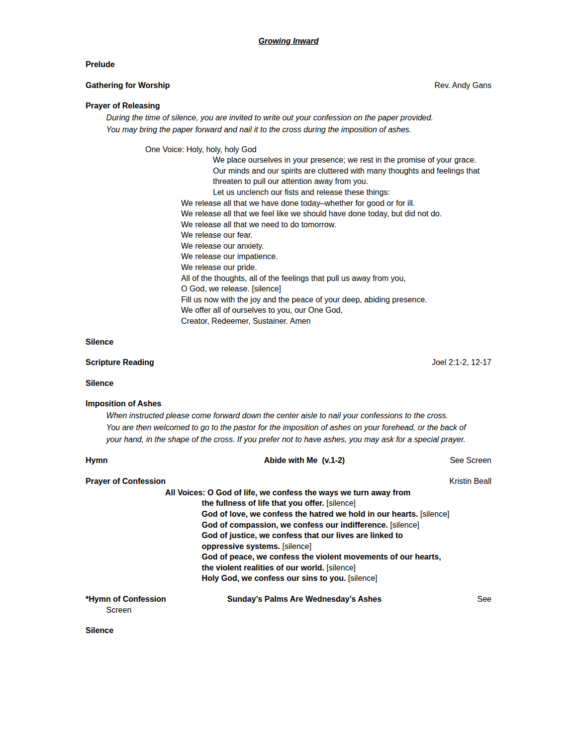Growing Inward
Prelude
Gathering for Worship Rev. Andy Gans
Prayer of Releasing
During the time of silence, you are invited to write out your confession on the paper provided.
You may bring the paper forward and nail it to the cross during the imposition of ashes.
One Voice: Holy, holy, holy God
We place ourselves in your presence; we rest in the promise of your grace.
Our minds and our spirits are cluttered with many thoughts and feelings that
threaten to pull our attention away from you.
Let us unclench our fists and release these things:
We release all that we have done today–whether for good or for ill.
We release all that we feel like we should have done today, but did not do.
We release all that we need to do tomorrow.
We release our fear.
We release our anxiety.
We release our impatience.
We release our pride.
All of the thoughts, all of the feelings that pull us away from you,
O God, we release. [silence]
Fill us now with the joy and the peace of your deep, abiding presence.
We offer all of ourselves to you, our One God,
Creator, Redeemer, Sustainer. Amen
Silence
Scripture Reading Joel 2:1-2, 12-17
Silence
Imposition of Ashes
When instructed please come forward down the center aisle to nail your confessions to the cross.
You are then welcomed to go to the pastor for the imposition of ashes on your forehead, or the back of
your hand, in the shape of the cross. If you prefer not to have ashes, you may ask for a special prayer.
Hymn Abide with Me (v.1-2) See Screen
Prayer of Confession Kristin Beall
All Voices: O God of life, we confess the ways we turn away from
the fullness of life that you offer. [silence]
God of love, we confess the hatred we hold in our hearts. [silence]
God of compassion, we confess our indifference. [silence]
God of justice, we confess that our lives are linked to
oppressive systems. [silence]
God of peace, we confess the violent movements of our hearts,
the violent realities of our world. [silence]
Holy God, we confess our sins to you. [silence]
*Hymn of Confession Sunday’s Palms Are Wednesday’s Ashes See
Screen
Silence